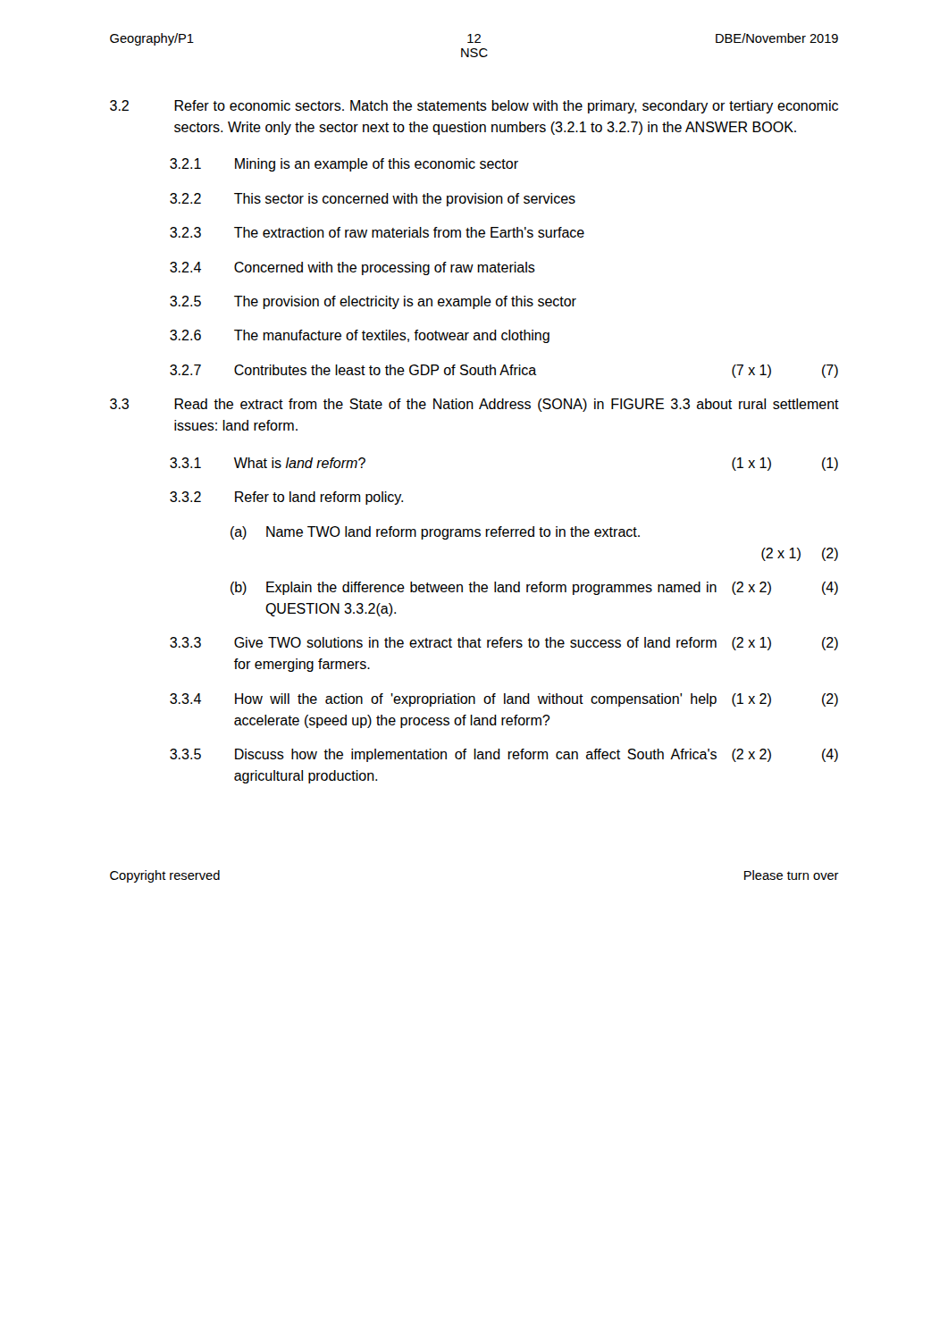Geography/P1
12
DBE/November 2019
NSC
3.2
Refer to economic sectors. Match the statements below with the primary, secondary or tertiary economic sectors. Write only the sector next to the question numbers (3.2.1 to 3.2.7) in the ANSWER BOOK.
3.2.1
Mining is an example of this economic sector
3.2.2
This sector is concerned with the provision of services
3.2.3
The extraction of raw materials from the Earth's surface
3.2.4
Concerned with the processing of raw materials
3.2.5
The provision of electricity is an example of this sector
3.2.6
The manufacture of textiles, footwear and clothing
3.2.7
Contributes the least to the GDP of South Africa
(7 x 1)(7)
3.3
Read the extract from the State of the Nation Address (SONA) in FIGURE 3.3 about rural settlement issues: land reform.
3.3.1
What is land reform?
(1 x 1)(1)
3.3.2
Refer to land reform policy.
(a)
Name TWO land reform programs referred to in the extract.
(2 x 1) (2)
(b)
Explain the difference between the land reform programmes named in QUESTION 3.3.2(a).
(2 x 2)(4)
3.3.3
Give TWO solutions in the extract that refers to the success of land reform for emerging farmers.
(2 x 1)(2)
3.3.4
How will the action of 'expropriation of land without compensation' help accelerate (speed up) the process of land reform?
(1 x 2)(2)
3.3.5
Discuss how the implementation of land reform can affect South Africa's agricultural production.
(2 x 2)(4)
Copyright reserved
Please turn over